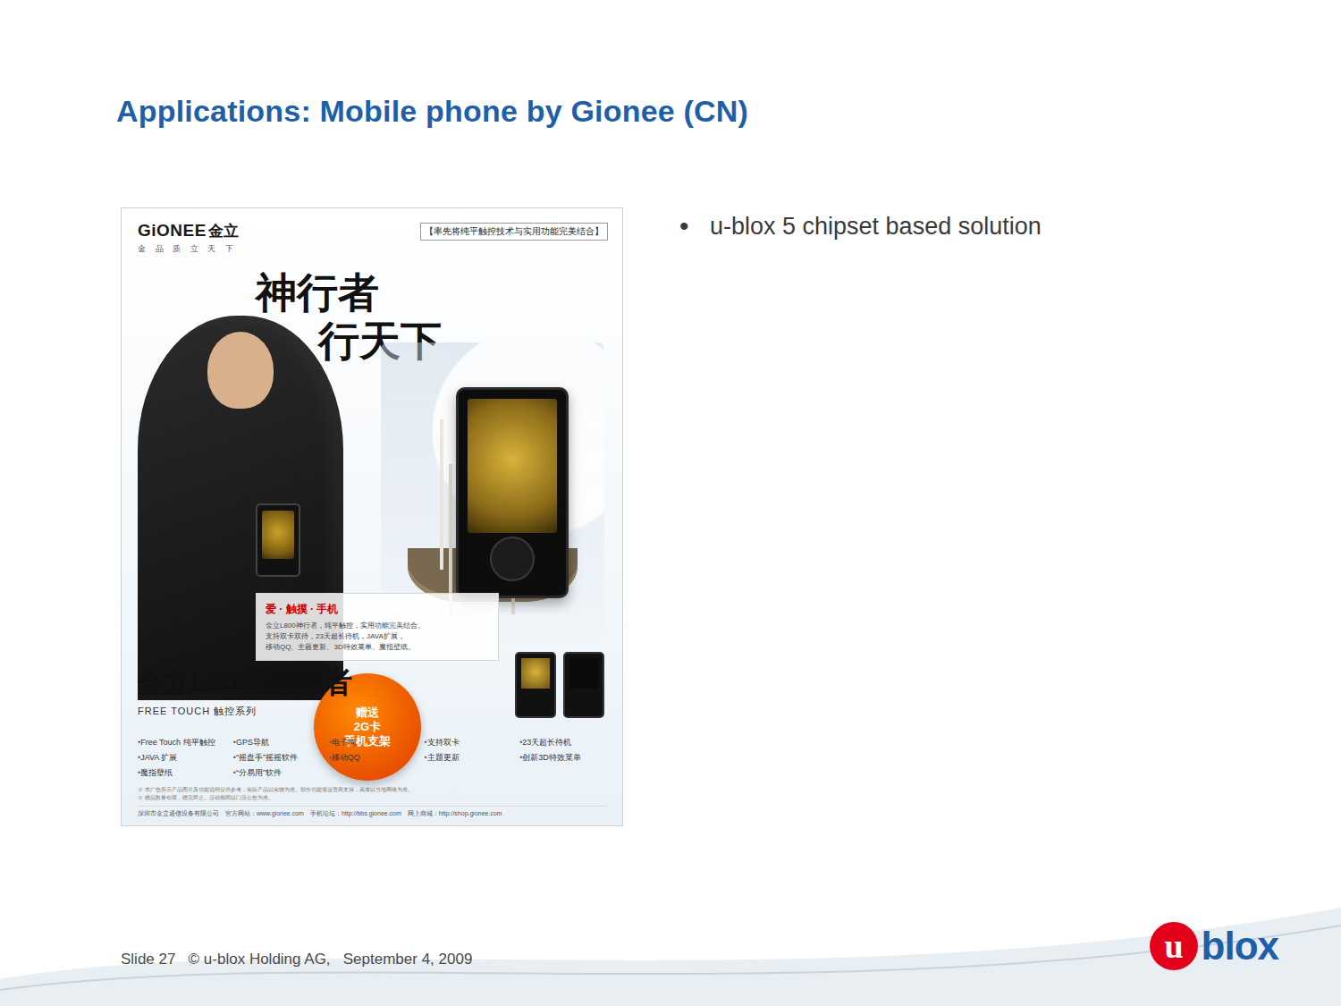Applications: Mobile phone by Gionee (CN)
u-blox 5 chipset based solution
GiONEE金立 金 品 质 立 天 下
【率先将纯平触控技术与实用功能完美结合】
神行者行天下
爱 · 触摸 · 手机
金立L800神行者，纯平触控，实用功能完美结合。
支持双卡双待，23天超长待机，JAVA扩展，
移动QQ、主题更新、3D特效菜单、魔指壁纸。
赠送
2G卡
手机支架
金立L800神行者 FREE TOUCH 触控系列
Free Touch 纯平触控 GPS导航 电子狗 支持双卡 23天超长待机 JAVA 扩展 “摇盘手”摇摇软件 移动QQ 主题更新 创新3D特效菜单 魔指壁纸 “分易用”软件
※ 本广告所示产品图片及功能说明仅供参考，实际产品以实物为准。部分功能需运营商支持，具体以当地网络为准。
※ 赠品数量有限，赠完即止。活动期间以门店公告为准。
深圳市金立通信设备有限公司　官方网站：www.gionee.com　手机论坛：http://bbs.gionee.com　网上商城：http://shop.gionee.com
Slide 27 © u-blox Holding AG, September 4, 2009
ublox